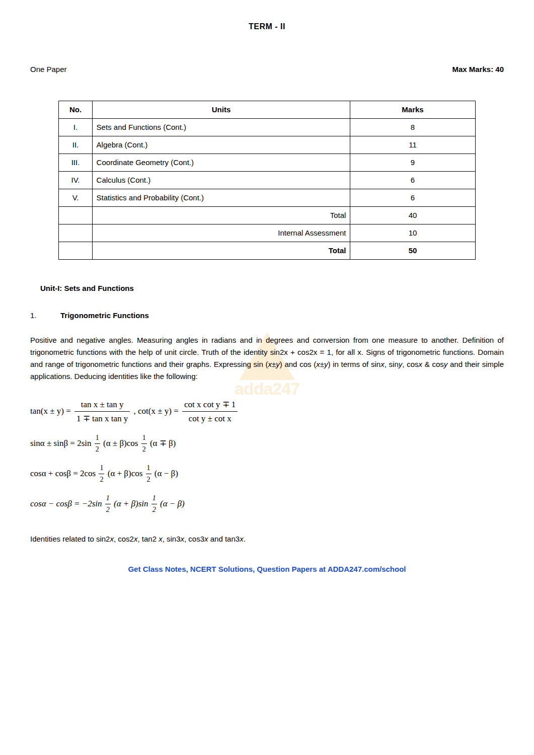adda247
TERM - II
One Paper Max Marks: 40
| No. | Units | Marks |
| --- | --- | --- |
| I. | Sets and Functions (Cont.) | 8 |
| II. | Algebra (Cont.) | 11 |
| III. | Coordinate Geometry (Cont.) | 9 |
| IV. | Calculus (Cont.) | 6 |
| V. | Statistics and Probability (Cont.) | 6 |
| | Total | 40 |
| | Internal Assessment | 10 |
| | Total | 50 |
Unit-I: Sets and Functions
1. Trigonometric Functions
Positive and negative angles. Measuring angles in radians and in degrees and conversion from one measure to another. Definition of trigonometric functions with the help of unit circle. Truth of the identity sin2x + cos2x = 1, for all x. Signs of trigonometric functions. Domain and range of trigonometric functions and their graphs. Expressing sin (x±y) and cos (x±y) in terms of sinx, siny, cosx & cosy and their simple applications. Deducing identities like the following:
tan(x ± y) = tan x ± tan y 1 ∓ tan x tan y , cot(x ± y) = cot x cot y ∓ 1 cot y ± cot x
sinα ± sinβ = 2sin 1 2 (α ± β)cos 1 2 (α ∓ β)
cosα + cosβ = 2cos 1 2 (α + β)cos 1 2 (α − β)
cosα − cosβ = −2sin 1 2 (α + β)sin 1 2 (α − β)
Identities related to sin2x, cos2x, tan2 x, sin3x, cos3x and tan3x.
Get Class Notes, NCERT Solutions, Question Papers at ADDA247.com/school